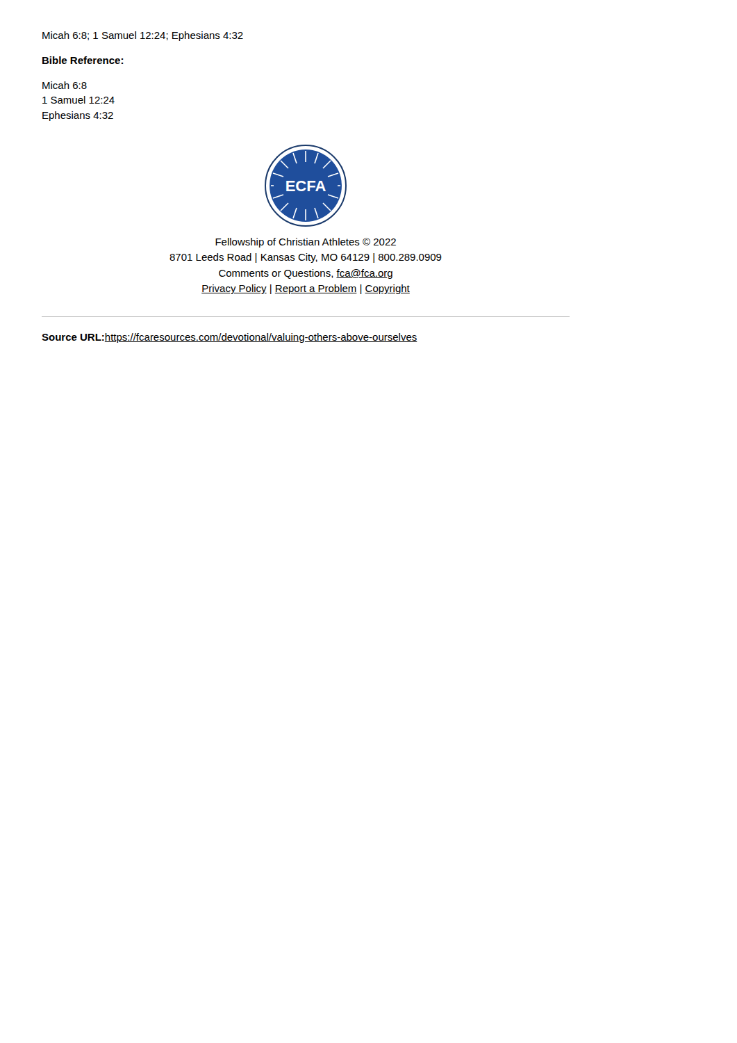Micah 6:8; 1 Samuel 12:24; Ephesians 4:32
Bible Reference:
Micah 6:8
1 Samuel 12:24
Ephesians 4:32
ECFA
Fellowship of Christian Athletes © 2022
8701 Leeds Road | Kansas City, MO 64129 | 800.289.0909
Comments or Questions, fca@fca.org
Privacy Policy | Report a Problem | Copyright
Source URL: https://fcaresources.com/devotional/valuing-others-above-ourselves